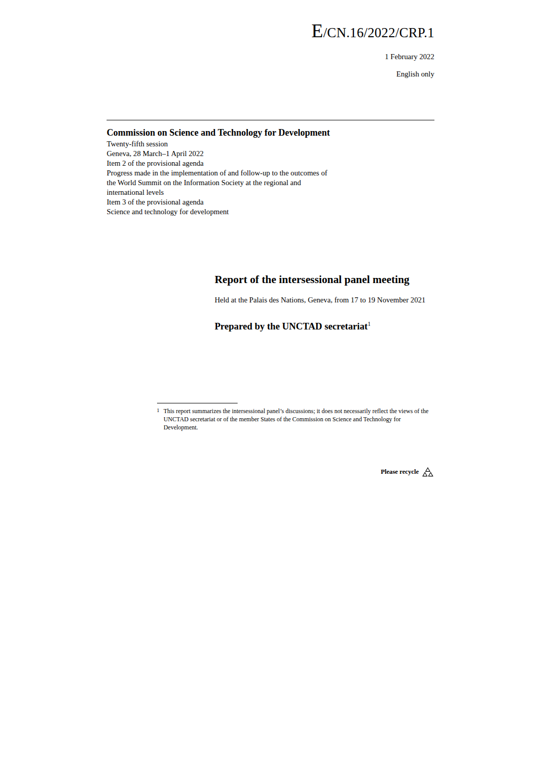E/CN.16/2022/CRP.1
1 February 2022
English only
Commission on Science and Technology for Development
Twenty-fifth session
Geneva, 28 March–1 April 2022
Item 2 of the provisional agenda
Progress made in the implementation of and follow-up to the outcomes of
the World Summit on the Information Society at the regional and
international levels
Item 3 of the provisional agenda
Science and technology for development
Report of the intersessional panel meeting
Held at the Palais des Nations, Geneva, from 17 to 19 November 2021
Prepared by the UNCTAD secretariat1
1 This report summarizes the intersessional panel’s discussions; it does not necessarily reflect the views of the UNCTAD secretariat or of the member States of the Commission on Science and Technology for Development.
Please recycle